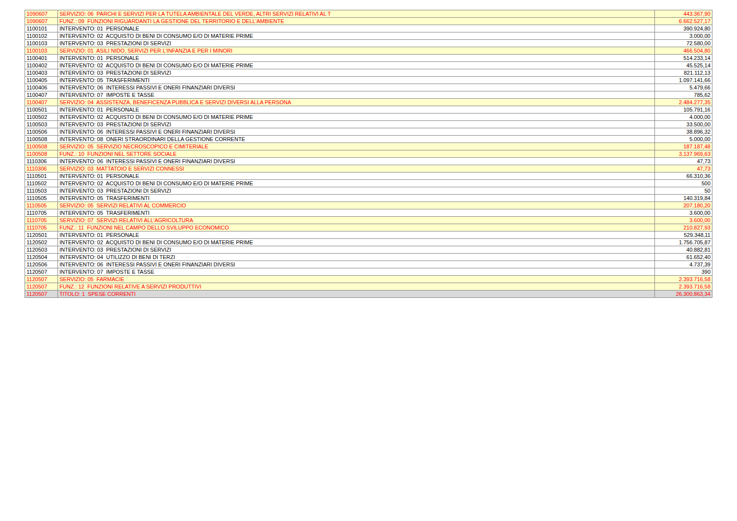| 1090607 | SERVIZIO: 06 PARCHI E SERVIZI PER LA TUTELA AMBIENTALE DEL VERDE, ALTRI SERVIZI RELATIVI AL T | 443.367,90 |
| 1090607 | FUNZ.: 09 FUNZIONI RIGUARDANTI LA GESTIONE DEL TERRITORIO E DELL'AMBIENTE | 6.662.527,17 |
| 1100101 | INTERVENTO: 01 PERSONALE | 390.924,80 |
| 1100102 | INTERVENTO: 02 ACQUISTO DI BENI DI CONSUMO E/O DI MATERIE PRIME | 3.000,00 |
| 1100103 | INTERVENTO: 03 PRESTAZIONI DI SERVIZI | 72.580,00 |
| 1100103 | SERVIZIO: 01 ASILI NIDO, SERVIZI PER L'INFANZIA E PER I MINORI | 466.504,80 |
| 1100401 | INTERVENTO: 01 PERSONALE | 514.233,14 |
| 1100402 | INTERVENTO: 02 ACQUISTO DI BENI DI CONSUMO E/O DI MATERIE PRIME | 45.525,14 |
| 1100403 | INTERVENTO: 03 PRESTAZIONI DI SERVIZI | 821.112,13 |
| 1100405 | INTERVENTO: 05 TRASFERIMENTI | 1.097.141,66 |
| 1100406 | INTERVENTO: 06 INTERESSI PASSIVI E ONERI FINANZIARI DIVERSI | 5.479,66 |
| 1100407 | INTERVENTO: 07 IMPOSTE E TASSE | 785,62 |
| 1100407 | SERVIZIO: 04 ASSISTENZA, BENEFICENZA PUBBLICA E SERVIZI DIVERSI ALLA PERSONA | 2.484.277,35 |
| 1100501 | INTERVENTO: 01 PERSONALE | 105.791,16 |
| 1100502 | INTERVENTO: 02 ACQUISTO DI BENI DI CONSUMO E/O DI MATERIE PRIME | 4.000,00 |
| 1100503 | INTERVENTO: 03 PRESTAZIONI DI SERVIZI | 33.500,00 |
| 1100506 | INTERVENTO: 06 INTERESSI PASSIVI E ONERI FINANZIARI DIVERSI | 38.896,32 |
| 1100508 | INTERVENTO: 08 ONERI STRAORDINARI DELLA GESTIONE CORRENTE | 5.000,00 |
| 1100508 | SERVIZIO: 05 SERVIZIO NECROSCOPICO E CIMITERIALE | 187.187,48 |
| 1100508 | FUNZ.: 10 FUNZIONI NEL SETTORE SOCIALE | 3.137.969,63 |
| 1110306 | INTERVENTO: 06 INTERESSI PASSIVI E ONERI FINANZIARI DIVERSI | 47,73 |
| 1110306 | SERVIZIO: 03 MATTATOIO E SERVIZI CONNESSI | 47,73 |
| 1110501 | INTERVENTO: 01 PERSONALE | 66.310,36 |
| 1110502 | INTERVENTO: 02 ACQUISTO DI BENI DI CONSUMO E/O DI MATERIE PRIME | 500 |
| 1110503 | INTERVENTO: 03 PRESTAZIONI DI SERVIZI | 50 |
| 1110505 | INTERVENTO: 05 TRASFERIMENTI | 140.319,84 |
| 1110505 | SERVIZIO: 05 SERVIZI RELATIVI AL COMMERCIO | 207.180,20 |
| 1110705 | INTERVENTO: 05 TRASFERIMENTI | 3.600,00 |
| 1110705 | SERVIZIO: 07 SERVIZI RELATIVI ALL'AGRICOLTURA | 3.600,00 |
| 1110705 | FUNZ.: 11 FUNZIONI NEL CAMPO DELLO SVILUPPO ECONOMICO | 210.827,93 |
| 1120501 | INTERVENTO: 01 PERSONALE | 529.348,11 |
| 1120502 | INTERVENTO: 02 ACQUISTO DI BENI DI CONSUMO E/O DI MATERIE PRIME | 1.756.705,87 |
| 1120503 | INTERVENTO: 03 PRESTAZIONI DI SERVIZI | 40.882,81 |
| 1120504 | INTERVENTO: 04 UTILIZZO DI BENI DI TERZI | 61.652,40 |
| 1120506 | INTERVENTO: 06 INTERESSI PASSIVI E ONERI FINANZIARI DIVERSI | 4.737,39 |
| 1120507 | INTERVENTO: 07 IMPOSTE E TASSE | 390 |
| 1120507 | SERVIZIO: 05 FARMACIE | 2.393.716,58 |
| 1120507 | FUNZ.: 12 FUNZIONI RELATIVE A SERVIZI PRODUTTIVI | 2.393.716,58 |
| 1120507 | TITOLO: 1 SPESE CORRENTI | 26.300.863,34 |